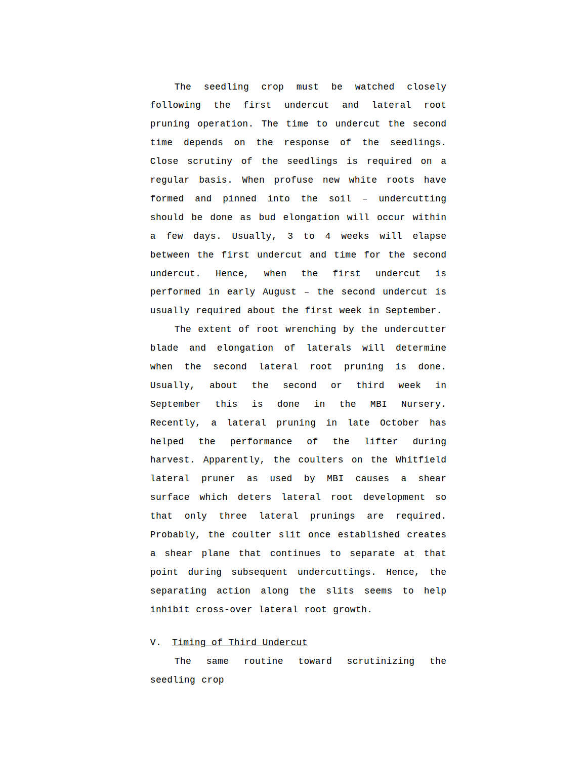The seedling crop must be watched closely following the first undercut and lateral root pruning operation. The time to undercut the second time depends on the response of the seedlings. Close scrutiny of the seedlings is required on a regular basis. When profuse new white roots have formed and pinned into the soil – undercutting should be done as bud elongation will occur within a few days. Usually, 3 to 4 weeks will elapse between the first undercut and time for the second undercut. Hence, when the first undercut is performed in early August – the second undercut is usually required about the first week in September.
The extent of root wrenching by the undercutter blade and elongation of laterals will determine when the second lateral root pruning is done. Usually, about the second or third week in September this is done in the MBI Nursery. Recently, a lateral pruning in late October has helped the performance of the lifter during harvest. Apparently, the coulters on the Whitfield lateral pruner as used by MBI causes a shear surface which deters lateral root development so that only three lateral prunings are required. Probably, the coulter slit once established creates a shear plane that continues to separate at that point during subsequent undercuttings. Hence, the separating action along the slits seems to help inhibit cross-over lateral root growth.
V. Timing of Third Undercut
The same routine toward scrutinizing the seedling crop